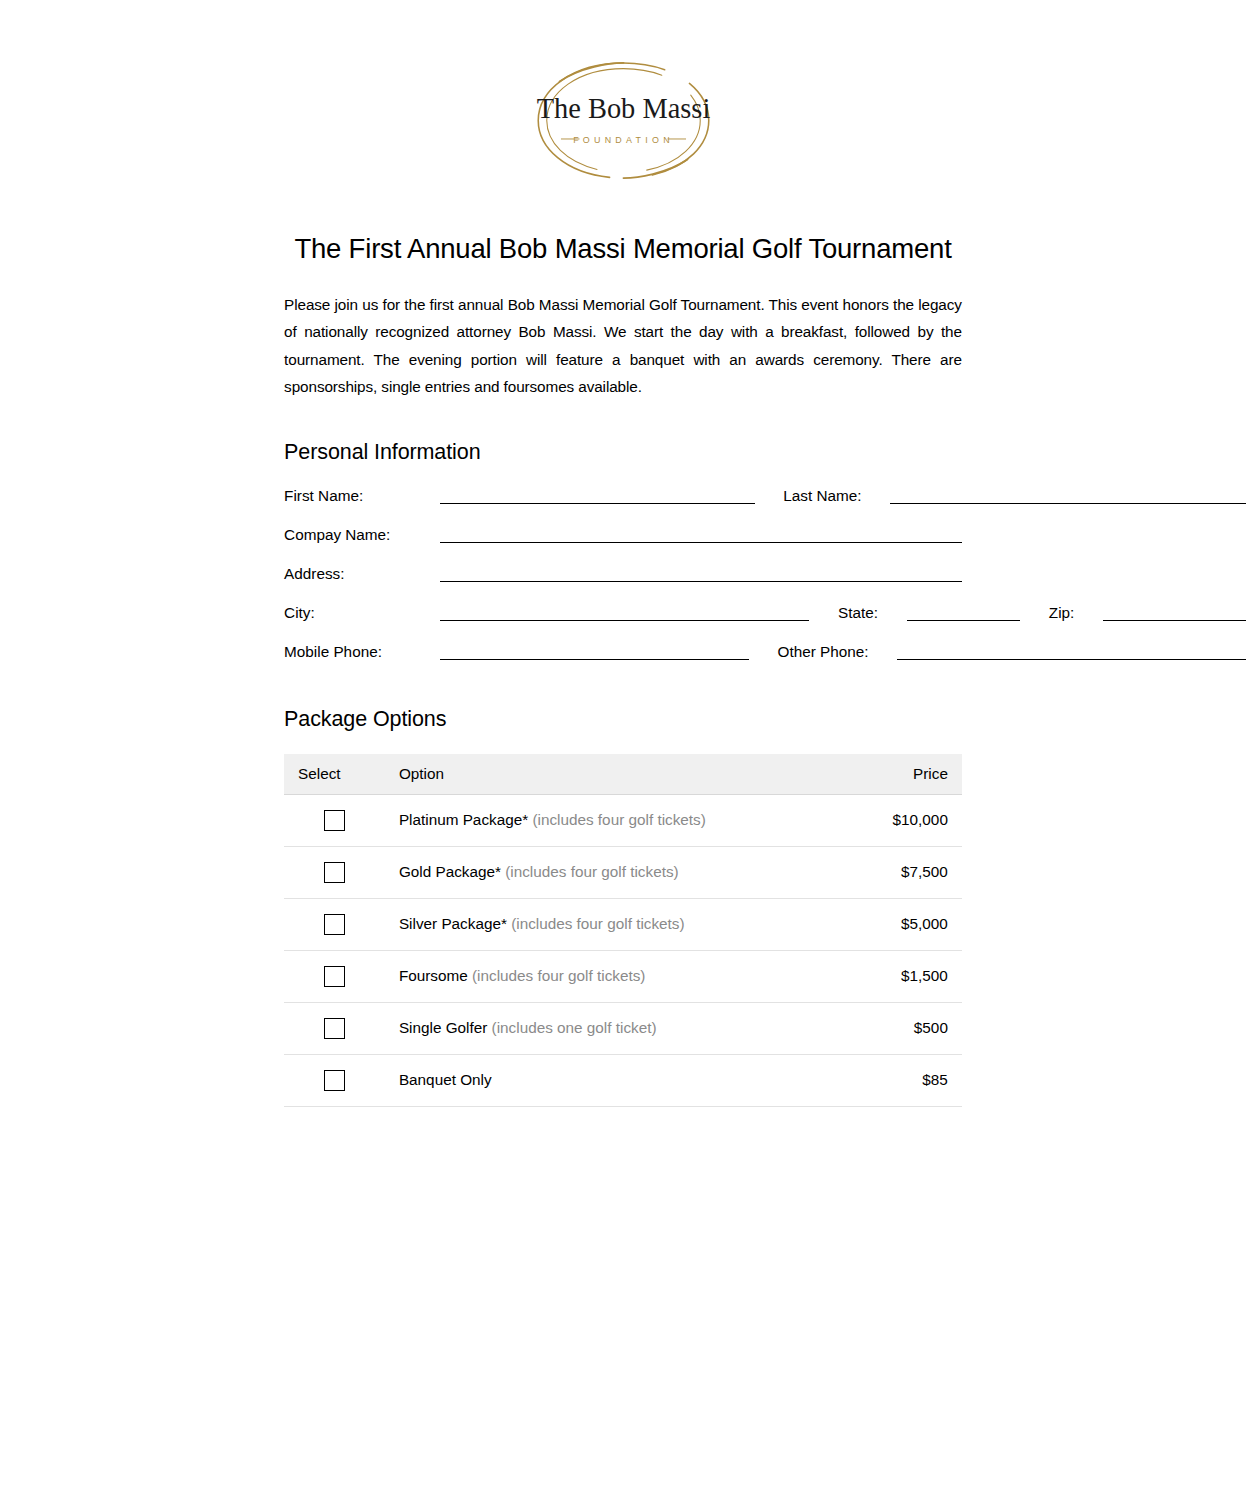The Bob Massi FOUNDATION
The First Annual Bob Massi Memorial Golf Tournament
Please join us for the first annual Bob Massi Memorial Golf Tournament. This event honors the legacy of nationally recognized attorney Bob Massi. We start the day with a breakfast, followed by the tournament. The evening portion will feature a banquet with an awards ceremony. There are sponsorships, single entries and foursomes available.
Personal Information
First Name:
Last Name:
Compay Name:
Address:
City:
State:
Zip:
Mobile Phone:
Other Phone:
Package Options
| Select | Option | Price |
| --- | --- | --- |
| | Platinum Package* (includes four golf tickets) | $10,000 |
| | Gold Package* (includes four golf tickets) | $7,500 |
| | Silver Package* (includes four golf tickets) | $5,000 |
| | Foursome (includes four golf tickets) | $1,500 |
| | Single Golfer (includes one golf ticket) | $500 |
| | Banquet Only | $85 |